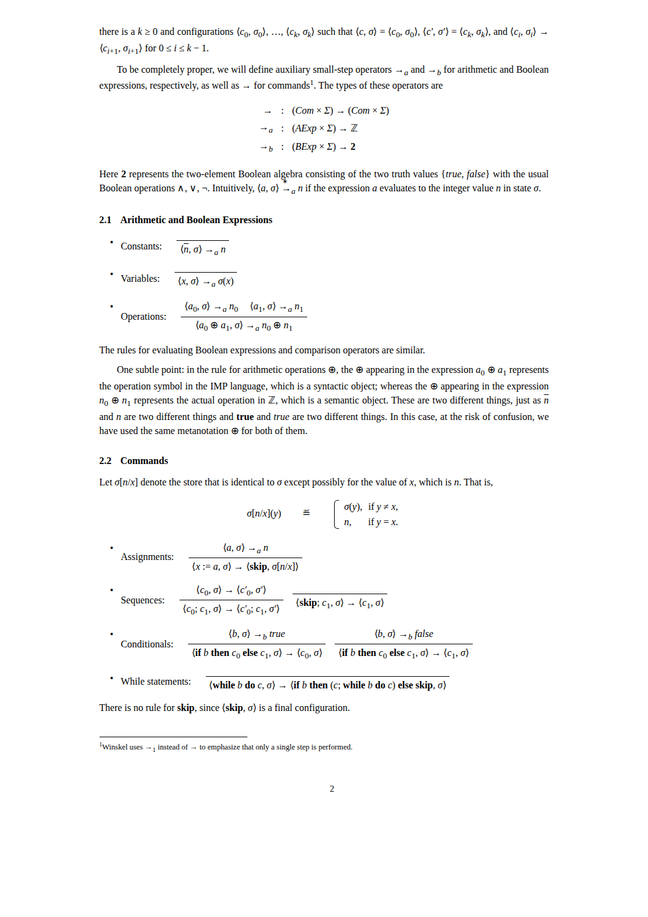there is a k ≥ 0 and configurations ⟨c0, σ0⟩, …, ⟨ck, σk⟩ such that ⟨c, σ⟩ = ⟨c0, σ0⟩, ⟨c′, σ′⟩ = ⟨ck, σk⟩, and ⟨ci, σi⟩ → ⟨ci+1, σi+1⟩ for 0 ≤ i ≤ k − 1.
To be completely proper, we will define auxiliary small-step operators →a and →b for arithmetic and Boolean expressions, respectively, as well as → for commands1. The types of these operators are
| → | : | ( Com × Σ ) → ( Com × Σ ) |
| → a | : | ( AExp × Σ ) → ℤ |
| → b | : | ( BExp × Σ ) → 2 |
Here 2 represents the two-element Boolean algebra consisting of the two truth values {true, false} with the usual Boolean operations ∧, ∨, ¬. Intuitively, ⟨a, σ⟩ →∗a n if the expression a evaluates to the integer value n in state σ.
2.1 Arithmetic and Boolean Expressions
Constants: ⟨n, σ⟩ →a n
Variables: ⟨x, σ⟩ →a σ(x)
Operations: ⟨a0, σ⟩ →a n0 ⟨a1, σ⟩ →a n1 ⟨a0 ⊕ a1, σ⟩ →a n0 ⊕ n1
The rules for evaluating Boolean expressions and comparison operators are similar.
One subtle point: in the rule for arithmetic operations ⊕, the ⊕ appearing in the expression a0 ⊕ a1 represents the operation symbol in the IMP language, which is a syntactic object; whereas the ⊕ appearing in the expression n0 ⊕ n1 represents the actual operation in ℤ, which is a semantic object. These are two different things, just as n and n are two different things and true and true are two different things. In this case, at the risk of confusion, we have used the same metanotation ⊕ for both of them.
2.2 Commands
Let σ[n/x] denote the store that is identical to σ except possibly for the value of x, which is n. That is,
σ[n/x](y) ≝
| σ ( y ), | if y ≠ x , |
| n , | if y = x . |
Assignments: ⟨a, σ⟩ →a n ⟨x := a, σ⟩ → ⟨skip, σ[n/x]⟩
Sequences: ⟨c0, σ⟩ → ⟨c′0, σ′⟩ ⟨c0; c1, σ⟩ → ⟨c′0; c1, σ′⟩ ⟨skip; c1, σ⟩ → ⟨c1, σ⟩
Conditionals: ⟨b, σ⟩ →b true ⟨if b then c0 else c1, σ⟩ → ⟨c0, σ⟩ ⟨b, σ⟩ →b false ⟨if b then c0 else c1, σ⟩ → ⟨c1, σ⟩
While statements: ⟨while b do c, σ⟩ → ⟨if b then (c; while b do c) else skip, σ⟩
There is no rule for skip, since ⟨skip, σ⟩ is a final configuration.
1Winskel uses →1 instead of → to emphasize that only a single step is performed.
2